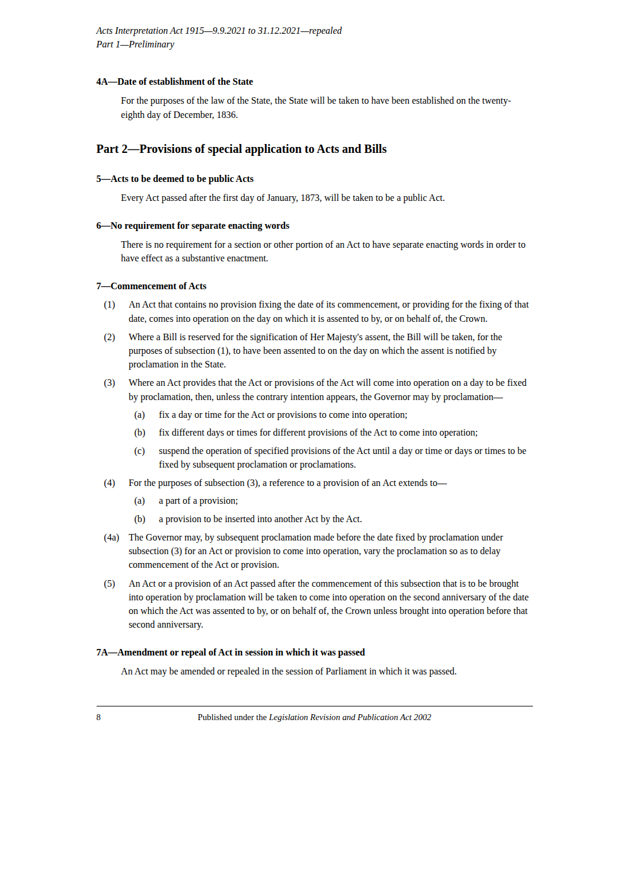Acts Interpretation Act 1915—9.9.2021 to 31.12.2021—repealed
Part 1—Preliminary
4A—Date of establishment of the State
For the purposes of the law of the State, the State will be taken to have been established on the twenty-eighth day of December, 1836.
Part 2—Provisions of special application to Acts and Bills
5—Acts to be deemed to be public Acts
Every Act passed after the first day of January, 1873, will be taken to be a public Act.
6—No requirement for separate enacting words
There is no requirement for a section or other portion of an Act to have separate enacting words in order to have effect as a substantive enactment.
7—Commencement of Acts
(1) An Act that contains no provision fixing the date of its commencement, or providing for the fixing of that date, comes into operation on the day on which it is assented to by, or on behalf of, the Crown.
(2) Where a Bill is reserved for the signification of Her Majesty's assent, the Bill will be taken, for the purposes of subsection (1), to have been assented to on the day on which the assent is notified by proclamation in the State.
(3) Where an Act provides that the Act or provisions of the Act will come into operation on a day to be fixed by proclamation, then, unless the contrary intention appears, the Governor may by proclamation—
(a) fix a day or time for the Act or provisions to come into operation;
(b) fix different days or times for different provisions of the Act to come into operation;
(c) suspend the operation of specified provisions of the Act until a day or time or days or times to be fixed by subsequent proclamation or proclamations.
(4) For the purposes of subsection (3), a reference to a provision of an Act extends to—
(a) a part of a provision;
(b) a provision to be inserted into another Act by the Act.
(4a) The Governor may, by subsequent proclamation made before the date fixed by proclamation under subsection (3) for an Act or provision to come into operation, vary the proclamation so as to delay commencement of the Act or provision.
(5) An Act or a provision of an Act passed after the commencement of this subsection that is to be brought into operation by proclamation will be taken to come into operation on the second anniversary of the date on which the Act was assented to by, or on behalf of, the Crown unless brought into operation before that second anniversary.
7A—Amendment or repeal of Act in session in which it was passed
An Act may be amended or repealed in the session of Parliament in which it was passed.
8
Published under the Legislation Revision and Publication Act 2002